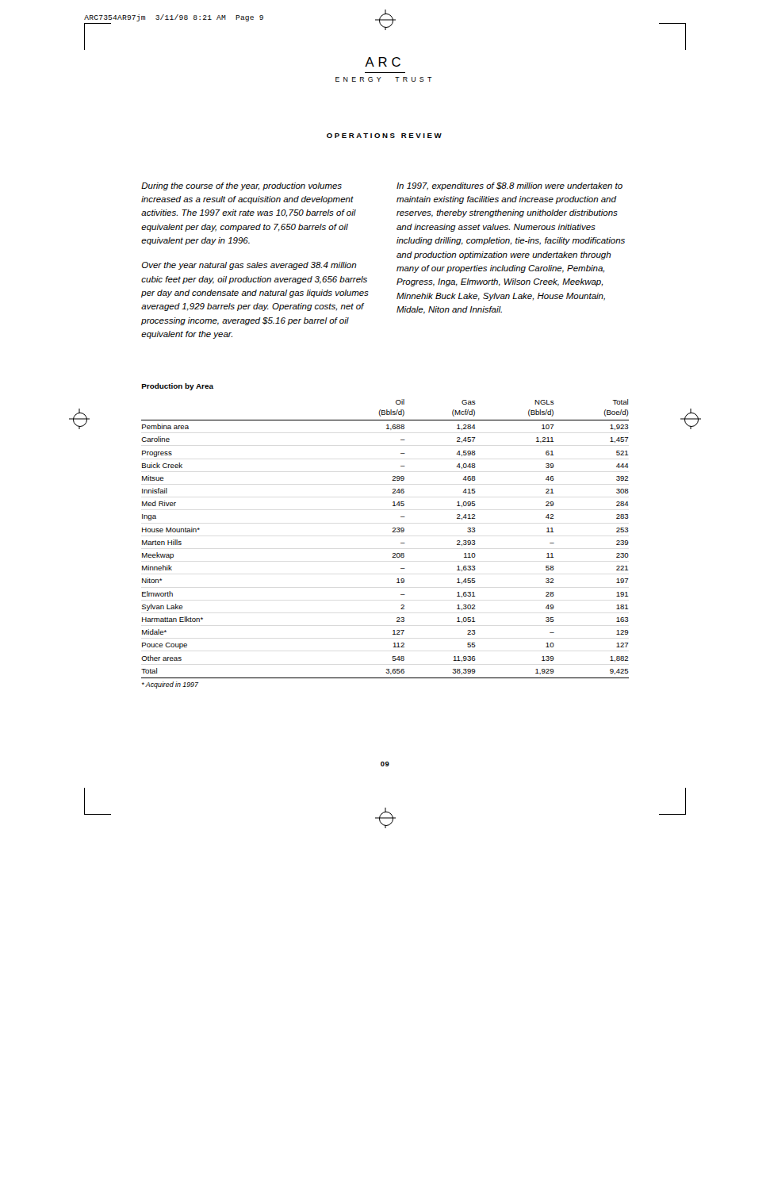ARC7354AR97jm 3/11/98 8:21 AM Page 9
ARC
ENERGY TRUST
OPERATIONS REVIEW
During the course of the year, production volumes increased as a result of acquisition and development activities. The 1997 exit rate was 10,750 barrels of oil equivalent per day, compared to 7,650 barrels of oil equivalent per day in 1996.
Over the year natural gas sales averaged 38.4 million cubic feet per day, oil production averaged 3,656 barrels per day and condensate and natural gas liquids volumes averaged 1,929 barrels per day. Operating costs, net of processing income, averaged $5.16 per barrel of oil equivalent for the year.
In 1997, expenditures of $8.8 million were undertaken to maintain existing facilities and increase production and reserves, thereby strengthening unitholder distributions and increasing asset values. Numerous initiatives including drilling, completion, tie-ins, facility modifications and production optimization were undertaken through many of our properties including Caroline, Pembina, Progress, Inga, Elmworth, Wilson Creek, Meekwap, Minnehik Buck Lake, Sylvan Lake, House Mountain, Midale, Niton and Innisfail.
Production by Area
| | Oil | Gas | NGLs | Total |
| --- | --- | --- | --- | --- |
| | (Bbls/d) | (Mcf/d) | (Bbls/d) | (Boe/d) |
| Pembina area | 1,688 | 1,284 | 107 | 1,923 |
| Caroline | – | 2,457 | 1,211 | 1,457 |
| Progress | – | 4,598 | 61 | 521 |
| Buick Creek | – | 4,048 | 39 | 444 |
| Mitsue | 299 | 468 | 46 | 392 |
| Innisfail | 246 | 415 | 21 | 308 |
| Med River | 145 | 1,095 | 29 | 284 |
| Inga | – | 2,412 | 42 | 283 |
| House Mountain* | 239 | 33 | 11 | 253 |
| Marten Hills | – | 2,393 | – | 239 |
| Meekwap | 208 | 110 | 11 | 230 |
| Minnehik | – | 1,633 | 58 | 221 |
| Niton* | 19 | 1,455 | 32 | 197 |
| Elmworth | – | 1,631 | 28 | 191 |
| Sylvan Lake | 2 | 1,302 | 49 | 181 |
| Harmattan Elkton* | 23 | 1,051 | 35 | 163 |
| Midale* | 127 | 23 | – | 129 |
| Pouce Coupe | 112 | 55 | 10 | 127 |
| Other areas | 548 | 11,936 | 139 | 1,882 |
| Total | 3,656 | 38,399 | 1,929 | 9,425 |
* Acquired in 1997
09